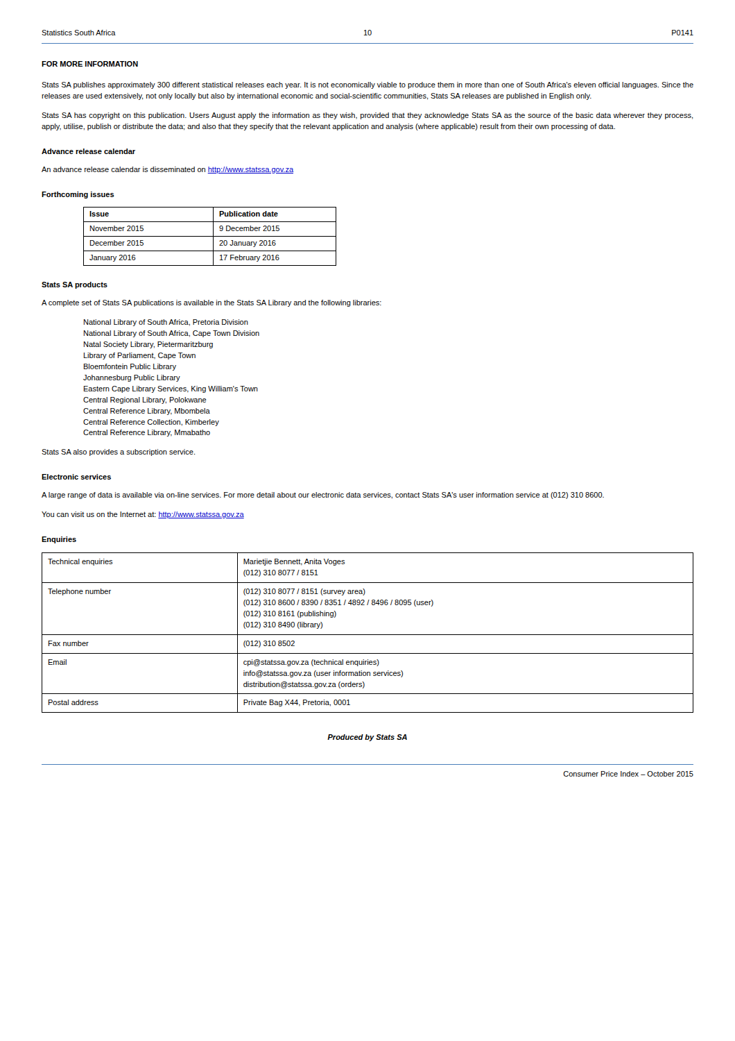Statistics South Africa
10
P0141
FOR MORE INFORMATION
Stats SA publishes approximately 300 different statistical releases each year. It is not economically viable to produce them in more than one of South Africa's eleven official languages. Since the releases are used extensively, not only locally but also by international economic and social-scientific communities, Stats SA releases are published in English only.
Stats SA has copyright on this publication. Users August apply the information as they wish, provided that they acknowledge Stats SA as the source of the basic data wherever they process, apply, utilise, publish or distribute the data; and also that they specify that the relevant application and analysis (where applicable) result from their own processing of data.
Advance release calendar
An advance release calendar is disseminated on http://www.statssa.gov.za
Forthcoming issues
| Issue | Publication date |
| --- | --- |
| November 2015 | 9 December 2015 |
| December 2015 | 20 January 2016 |
| January 2016 | 17 February 2016 |
Stats SA products
A complete set of Stats SA publications is available in the Stats SA Library and the following libraries:
National Library of South Africa, Pretoria Division
National Library of South Africa, Cape Town Division
Natal Society Library, Pietermaritzburg
Library of Parliament, Cape Town
Bloemfontein Public Library
Johannesburg Public Library
Eastern Cape Library Services, King William's Town
Central Regional Library, Polokwane
Central Reference Library, Mbombela
Central Reference Collection, Kimberley
Central Reference Library, Mmabatho
Stats SA also provides a subscription service.
Electronic services
A large range of data is available via on-line services. For more detail about our electronic data services, contact Stats SA's user information service at (012) 310 8600.
You can visit us on the Internet at: http://www.statssa.gov.za
Enquiries
| Technical enquiries | Marietjie Bennett, Anita Voges (012) 310 8077 / 8151 |
| Telephone number | (012) 310 8077 / 8151 (survey area) (012) 310 8600 / 8390 / 8351 / 4892 / 8496 / 8095 (user) (012) 310 8161 (publishing) (012) 310 8490 (library) |
| Fax number | (012) 310 8502 |
| Email | cpi@statssa.gov.za (technical enquiries) info@statssa.gov.za (user information services) distribution@statssa.gov.za (orders) |
| Postal address | Private Bag X44, Pretoria, 0001 |
Produced by Stats SA
Consumer Price Index – October 2015